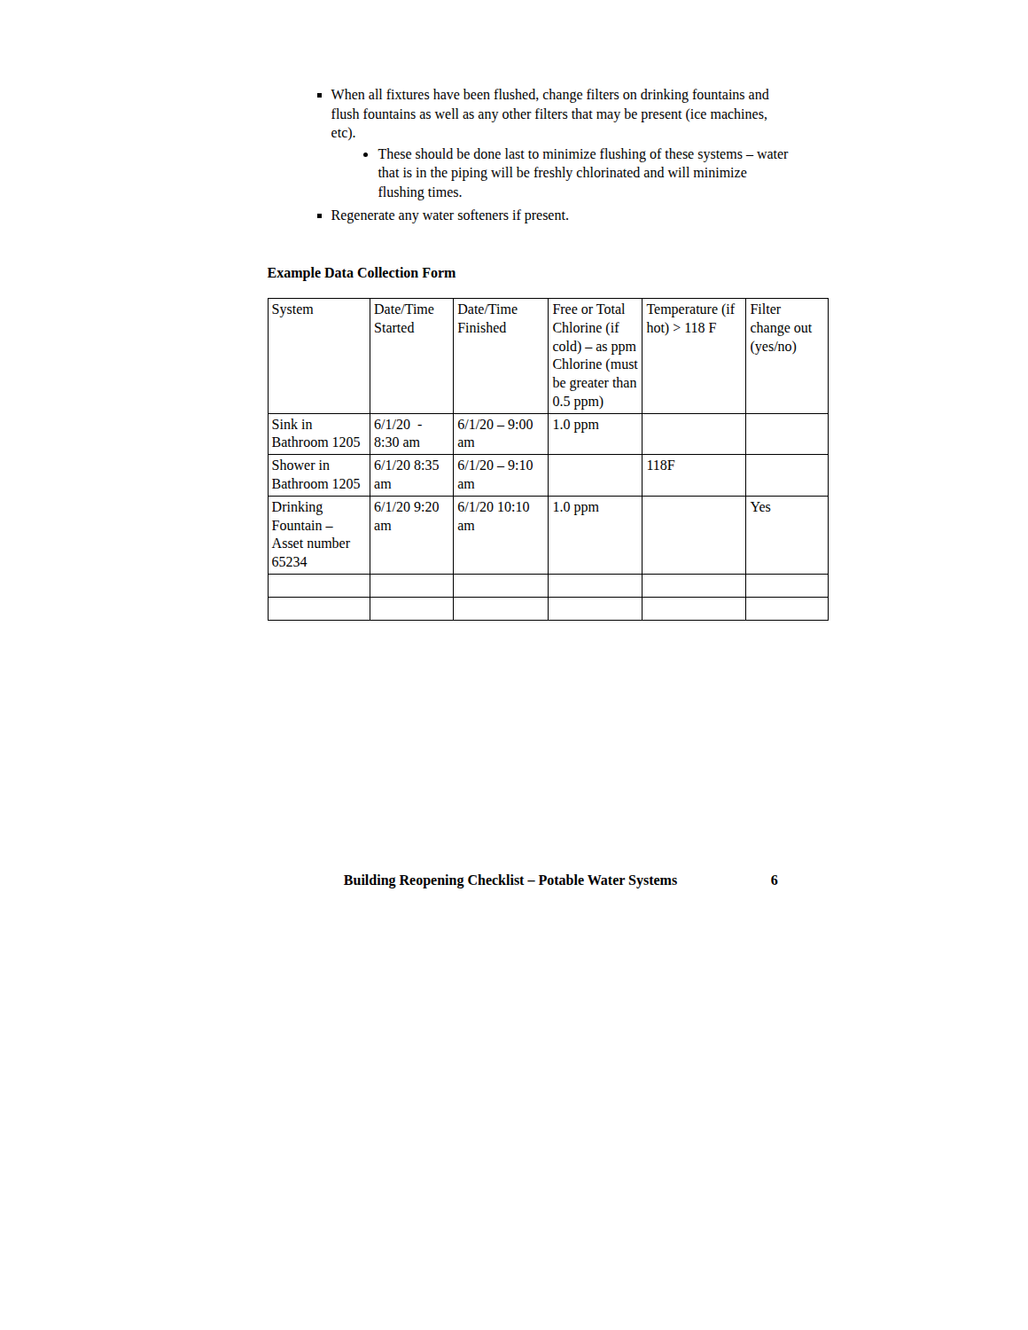When all fixtures have been flushed, change filters on drinking fountains and flush fountains as well as any other filters that may be present (ice machines, etc).
These should be done last to minimize flushing of these systems – water that is in the piping will be freshly chlorinated and will minimize flushing times.
Regenerate any water softeners if present.
Example Data Collection Form
| System | Date/Time Started | Date/Time Finished | Free or Total Chlorine (if cold) – as ppm Chlorine (must be greater than 0.5 ppm) | Temperature (if hot) > 118 F | Filter change out (yes/no) |
| Sink in Bathroom 1205 | 6/1/20 - 8:30 am | 6/1/20 – 9:00 am | 1.0 ppm | | |
| Shower in Bathroom 1205 | 6/1/20 8:35 am | 6/1/20 – 9:10 am | | 118F | |
| Drinking Fountain – Asset number 65234 | 6/1/20 9:20 am | 6/1/20 10:10 am | 1.0 ppm | | Yes |
Building Reopening Checklist – Potable Water Systems 6